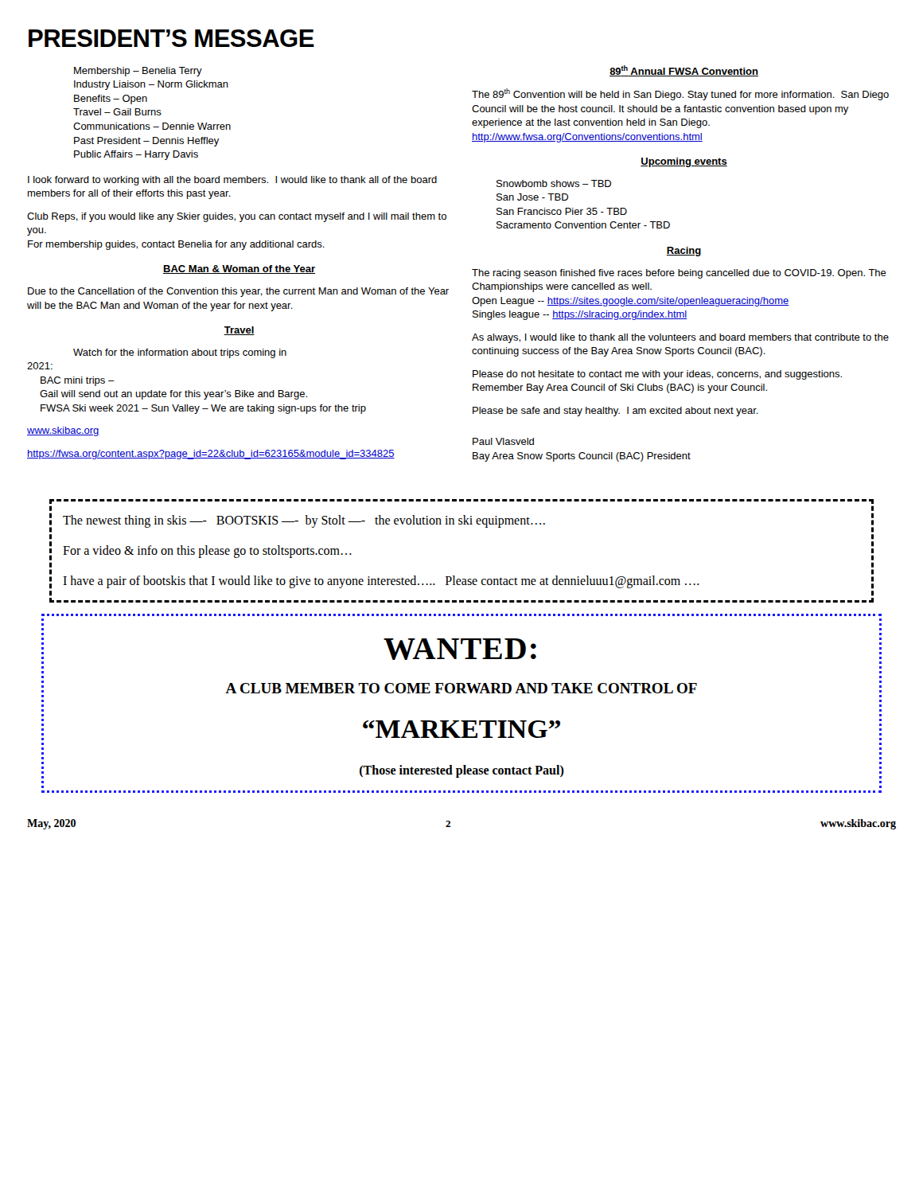PRESIDENT’S MESSAGE
Membership – Benelia Terry
Industry Liaison – Norm Glickman
Benefits – Open
Travel – Gail Burns
Communications – Dennie Warren
Past President – Dennis Heffley
Public Affairs – Harry Davis
I look forward to working with all the board members. I would like to thank all of the board members for all of their efforts this past year.
Club Reps, if you would like any Skier guides, you can contact myself and I will mail them to you.
For membership guides, contact Benelia for any additional cards.
BAC Man & Woman of the Year
Due to the Cancellation of the Convention this year, the current Man and Woman of the Year will be the BAC Man and Woman of the year for next year.
Travel
Watch for the information about trips coming in
2021:
BAC mini trips –
Gail will send out an update for this year’s Bike and Barge.
FWSA Ski week 2021 – Sun Valley – We are taking sign-ups for the trip
www.skibac.org
https://fwsa.org/content.aspx?page_id=22&club_id=623165&module_id=334825
89th Annual FWSA Convention
The 89th Convention will be held in San Diego. Stay tuned for more information. San Diego Council will be the host council. It should be a fantastic convention based upon my experience at the last convention held in San Diego.
http://www.fwsa.org/Conventions/conventions.html
Upcoming events
Snowbomb shows – TBD
San Jose - TBD
San Francisco Pier 35 - TBD
Sacramento Convention Center - TBD
Racing
The racing season finished five races before being cancelled due to COVID-19. Open. The Championships were cancelled as well.
Open League -- https://sites.google.com/site/openleagueracing/home
Singles league -- https://slracing.org/index.html
As always, I would like to thank all the volunteers and board members that contribute to the continuing success of the Bay Area Snow Sports Council (BAC).
Please do not hesitate to contact me with your ideas, concerns, and suggestions. Remember Bay Area Council of Ski Clubs (BAC) is your Council.
Please be safe and stay healthy. I am excited about next year.
Paul Vlasveld
Bay Area Snow Sports Council (BAC) President
The newest thing in skis —- BOOTSKIS —- by Stolt —- the evolution in ski equipment….
For a video & info on this please go to stoltsports.com…
I have a pair of bootskis that I would like to give to anyone interested….. Please contact me at dennieluuu1@gmail.com ….
WANTED:
A CLUB MEMBER TO COME FORWARD AND TAKE CONTROL OF
“MARKETING”
(Those interested please contact Paul)
May, 2020 2 www.skibac.org